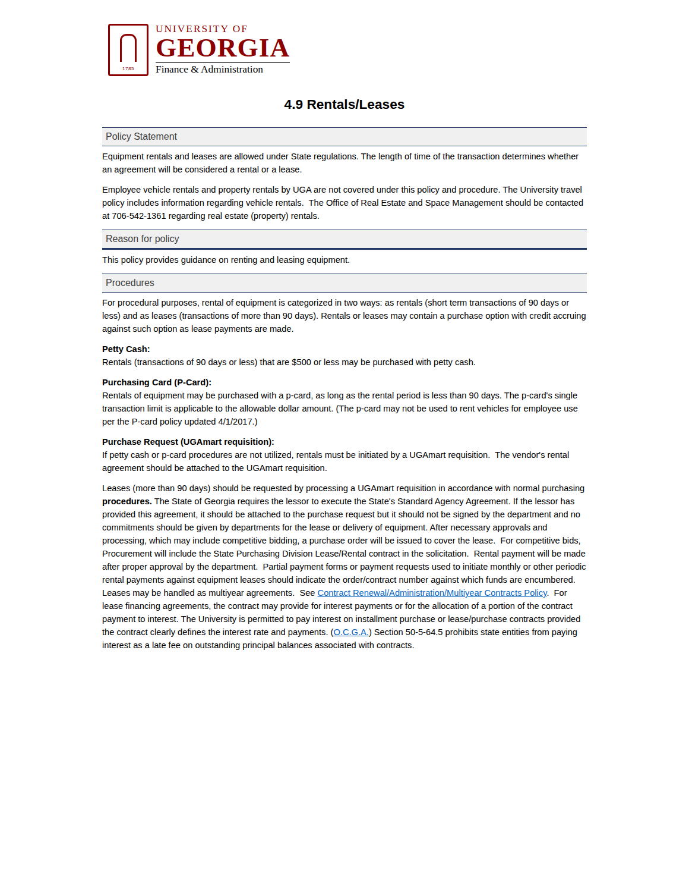UNIVERSITY OF
GEORGIA
Finance & Administration
4.9 Rentals/Leases
Policy Statement
Equipment rentals and leases are allowed under State regulations. The length of time of the transaction determines whether an agreement will be considered a rental or a lease.
Employee vehicle rentals and property rentals by UGA are not covered under this policy and procedure. The University travel policy includes information regarding vehicle rentals. The Office of Real Estate and Space Management should be contacted at 706-542-1361 regarding real estate (property) rentals.
Reason for policy
This policy provides guidance on renting and leasing equipment.
Procedures
For procedural purposes, rental of equipment is categorized in two ways: as rentals (short term transactions of 90 days or less) and as leases (transactions of more than 90 days). Rentals or leases may contain a purchase option with credit accruing against such option as lease payments are made.
Petty Cash:
Rentals (transactions of 90 days or less) that are $500 or less may be purchased with petty cash.
Purchasing Card (P-Card):
Rentals of equipment may be purchased with a p-card, as long as the rental period is less than 90 days. The p-card's single transaction limit is applicable to the allowable dollar amount. (The p-card may not be used to rent vehicles for employee use per the P-card policy updated 4/1/2017.)
Purchase Request (UGAmart requisition):
If petty cash or p-card procedures are not utilized, rentals must be initiated by a UGAmart requisition. The vendor's rental agreement should be attached to the UGAmart requisition.
Leases (more than 90 days) should be requested by processing a UGAmart requisition in accordance with normal purchasing procedures. The State of Georgia requires the lessor to execute the State's Standard Agency Agreement. If the lessor has provided this agreement, it should be attached to the purchase request but it should not be signed by the department and no commitments should be given by departments for the lease or delivery of equipment. After necessary approvals and processing, which may include competitive bidding, a purchase order will be issued to cover the lease. For competitive bids, Procurement will include the State Purchasing Division Lease/Rental contract in the solicitation. Rental payment will be made after proper approval by the department. Partial payment forms or payment requests used to initiate monthly or other periodic rental payments against equipment leases should indicate the order/contract number against which funds are encumbered. Leases may be handled as multiyear agreements. See Contract Renewal/Administration/Multiyear Contracts Policy. For lease financing agreements, the contract may provide for interest payments or for the allocation of a portion of the contract payment to interest. The University is permitted to pay interest on installment purchase or lease/purchase contracts provided the contract clearly defines the interest rate and payments. (O.C.G.A.) Section 50-5-64.5 prohibits state entities from paying interest as a late fee on outstanding principal balances associated with contracts.